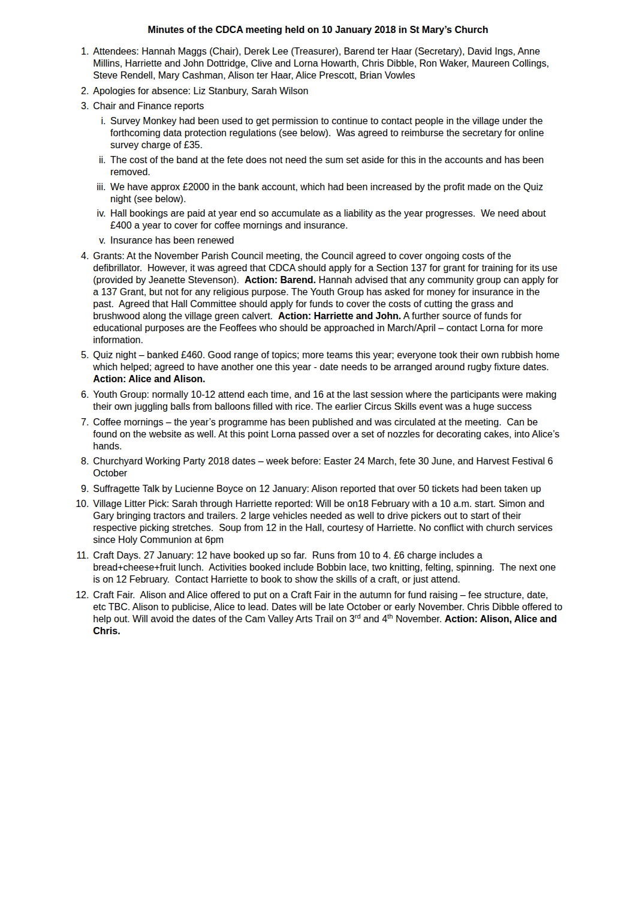Minutes of the CDCA meeting held on 10 January 2018 in St Mary’s Church
Attendees: Hannah Maggs (Chair), Derek Lee (Treasurer), Barend ter Haar (Secretary), David Ings, Anne Millins, Harriette and John Dottridge, Clive and Lorna Howarth, Chris Dibble, Ron Waker, Maureen Collings, Steve Rendell, Mary Cashman, Alison ter Haar, Alice Prescott, Brian Vowles
Apologies for absence: Liz Stanbury, Sarah Wilson
Chair and Finance reports
Survey Monkey had been used to get permission to continue to contact people in the village under the forthcoming data protection regulations (see below). Was agreed to reimburse the secretary for online survey charge of £35.
The cost of the band at the fete does not need the sum set aside for this in the accounts and has been removed.
We have approx £2000 in the bank account, which had been increased by the profit made on the Quiz night (see below).
Hall bookings are paid at year end so accumulate as a liability as the year progresses. We need about £400 a year to cover for coffee mornings and insurance.
Insurance has been renewed
Grants: At the November Parish Council meeting, the Council agreed to cover ongoing costs of the defibrillator. However, it was agreed that CDCA should apply for a Section 137 for grant for training for its use (provided by Jeanette Stevenson). Action: Barend. Hannah advised that any community group can apply for a 137 Grant, but not for any religious purpose. The Youth Group has asked for money for insurance in the past. Agreed that Hall Committee should apply for funds to cover the costs of cutting the grass and brushwood along the village green calvert. Action: Harriette and John. A further source of funds for educational purposes are the Feoffees who should be approached in March/April – contact Lorna for more information.
Quiz night – banked £460. Good range of topics; more teams this year; everyone took their own rubbish home which helped; agreed to have another one this year - date needs to be arranged around rugby fixture dates. Action: Alice and Alison.
Youth Group: normally 10-12 attend each time, and 16 at the last session where the participants were making their own juggling balls from balloons filled with rice. The earlier Circus Skills event was a huge success
Coffee mornings – the year’s programme has been published and was circulated at the meeting. Can be found on the website as well. At this point Lorna passed over a set of nozzles for decorating cakes, into Alice’s hands.
Churchyard Working Party 2018 dates – week before: Easter 24 March, fete 30 June, and Harvest Festival 6 October
Suffragette Talk by Lucienne Boyce on 12 January: Alison reported that over 50 tickets had been taken up
Village Litter Pick: Sarah through Harriette reported: Will be on18 February with a 10 a.m. start. Simon and Gary bringing tractors and trailers. 2 large vehicles needed as well to drive pickers out to start of their respective picking stretches. Soup from 12 in the Hall, courtesy of Harriette. No conflict with church services since Holy Communion at 6pm
Craft Days. 27 January: 12 have booked up so far. Runs from 10 to 4. £6 charge includes a bread+cheese+fruit lunch. Activities booked include Bobbin lace, two knitting, felting, spinning. The next one is on 12 February. Contact Harriette to book to show the skills of a craft, or just attend.
Craft Fair. Alison and Alice offered to put on a Craft Fair in the autumn for fund raising – fee structure, date, etc TBC. Alison to publicise, Alice to lead. Dates will be late October or early November. Chris Dibble offered to help out. Will avoid the dates of the Cam Valley Arts Trail on 3rd and 4th November. Action: Alison, Alice and Chris.